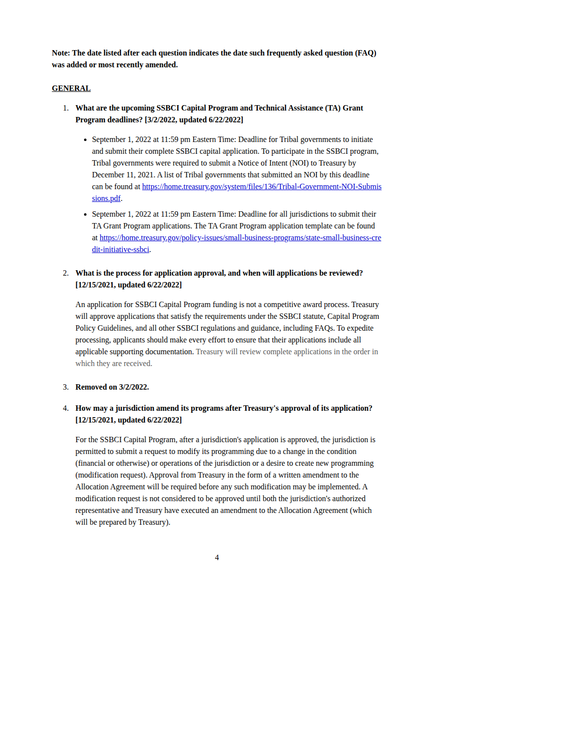Note: The date listed after each question indicates the date such frequently asked question (FAQ) was added or most recently amended.
GENERAL
What are the upcoming SSBCI Capital Program and Technical Assistance (TA) Grant Program deadlines? [3/2/2022, updated 6/22/2022]
September 1, 2022 at 11:59 pm Eastern Time: Deadline for Tribal governments to initiate and submit their complete SSBCI capital application. To participate in the SSBCI program, Tribal governments were required to submit a Notice of Intent (NOI) to Treasury by December 11, 2021. A list of Tribal governments that submitted an NOI by this deadline can be found at https://home.treasury.gov/system/files/136/Tribal-Government-NOI-Submissions.pdf.
September 1, 2022 at 11:59 pm Eastern Time: Deadline for all jurisdictions to submit their TA Grant Program applications. The TA Grant Program application template can be found at https://home.treasury.gov/policy-issues/small-business-programs/state-small-business-credit-initiative-ssbci.
What is the process for application approval, and when will applications be reviewed? [12/15/2021, updated 6/22/2022]
An application for SSBCI Capital Program funding is not a competitive award process. Treasury will approve applications that satisfy the requirements under the SSBCI statute, Capital Program Policy Guidelines, and all other SSBCI regulations and guidance, including FAQs. To expedite processing, applicants should make every effort to ensure that their applications include all applicable supporting documentation. Treasury will review complete applications in the order in which they are received.
Removed on 3/2/2022.
How may a jurisdiction amend its programs after Treasury's approval of its application? [12/15/2021, updated 6/22/2022]
For the SSBCI Capital Program, after a jurisdiction's application is approved, the jurisdiction is permitted to submit a request to modify its programming due to a change in the condition (financial or otherwise) or operations of the jurisdiction or a desire to create new programming (modification request). Approval from Treasury in the form of a written amendment to the Allocation Agreement will be required before any such modification may be implemented. A modification request is not considered to be approved until both the jurisdiction's authorized representative and Treasury have executed an amendment to the Allocation Agreement (which will be prepared by Treasury).
4